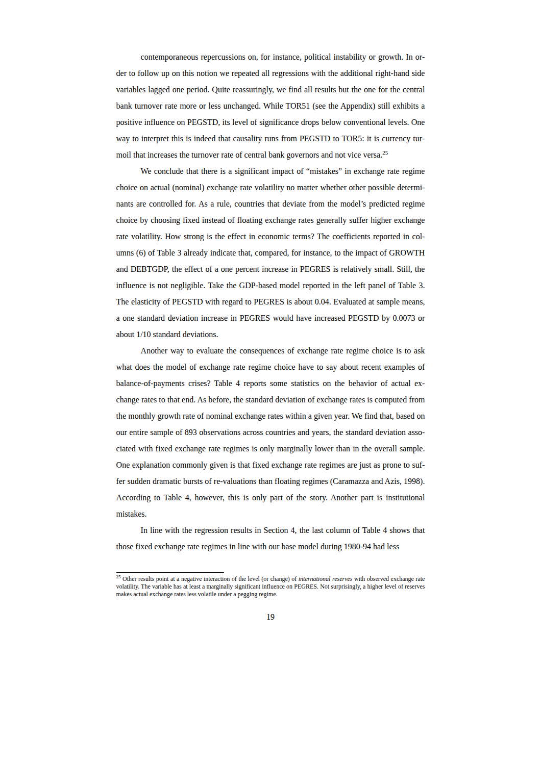contemporaneous repercussions on, for instance, political instability or growth. In order to follow up on this notion we repeated all regressions with the additional right-hand side variables lagged one period. Quite reassuringly, we find all results but the one for the central bank turnover rate more or less unchanged. While TOR51 (see the Appendix) still exhibits a positive influence on PEGSTD, its level of significance drops below conventional levels. One way to interpret this is indeed that causality runs from PEGSTD to TOR5: it is currency turmoil that increases the turnover rate of central bank governors and not vice versa.25
We conclude that there is a significant impact of “mistakes” in exchange rate regime choice on actual (nominal) exchange rate volatility no matter whether other possible determinants are controlled for. As a rule, countries that deviate from the model’s predicted regime choice by choosing fixed instead of floating exchange rates generally suffer higher exchange rate volatility. How strong is the effect in economic terms? The coefficients reported in columns (6) of Table 3 already indicate that, compared, for instance, to the impact of GROWTH and DEBTGDP, the effect of a one percent increase in PEGRES is relatively small. Still, the influence is not negligible. Take the GDP-based model reported in the left panel of Table 3. The elasticity of PEGSTD with regard to PEGRES is about 0.04. Evaluated at sample means, a one standard deviation increase in PEGRES would have increased PEGSTD by 0.0073 or about 1/10 standard deviations.
Another way to evaluate the consequences of exchange rate regime choice is to ask what does the model of exchange rate regime choice have to say about recent examples of balance-of-payments crises? Table 4 reports some statistics on the behavior of actual exchange rates to that end. As before, the standard deviation of exchange rates is computed from the monthly growth rate of nominal exchange rates within a given year. We find that, based on our entire sample of 893 observations across countries and years, the standard deviation associated with fixed exchange rate regimes is only marginally lower than in the overall sample. One explanation commonly given is that fixed exchange rate regimes are just as prone to suffer sudden dramatic bursts of re-valuations than floating regimes (Caramazza and Azis, 1998). According to Table 4, however, this is only part of the story. Another part is institutional mistakes.
In line with the regression results in Section 4, the last column of Table 4 shows that those fixed exchange rate regimes in line with our base model during 1980-94 had less
25 Other results point at a negative interaction of the level (or change) of international reserves with observed exchange rate volatility. The variable has at least a marginally significant influence on PEGRES. Not surprisingly, a higher level of reserves makes actual exchange rates less volatile under a pegging regime.
19